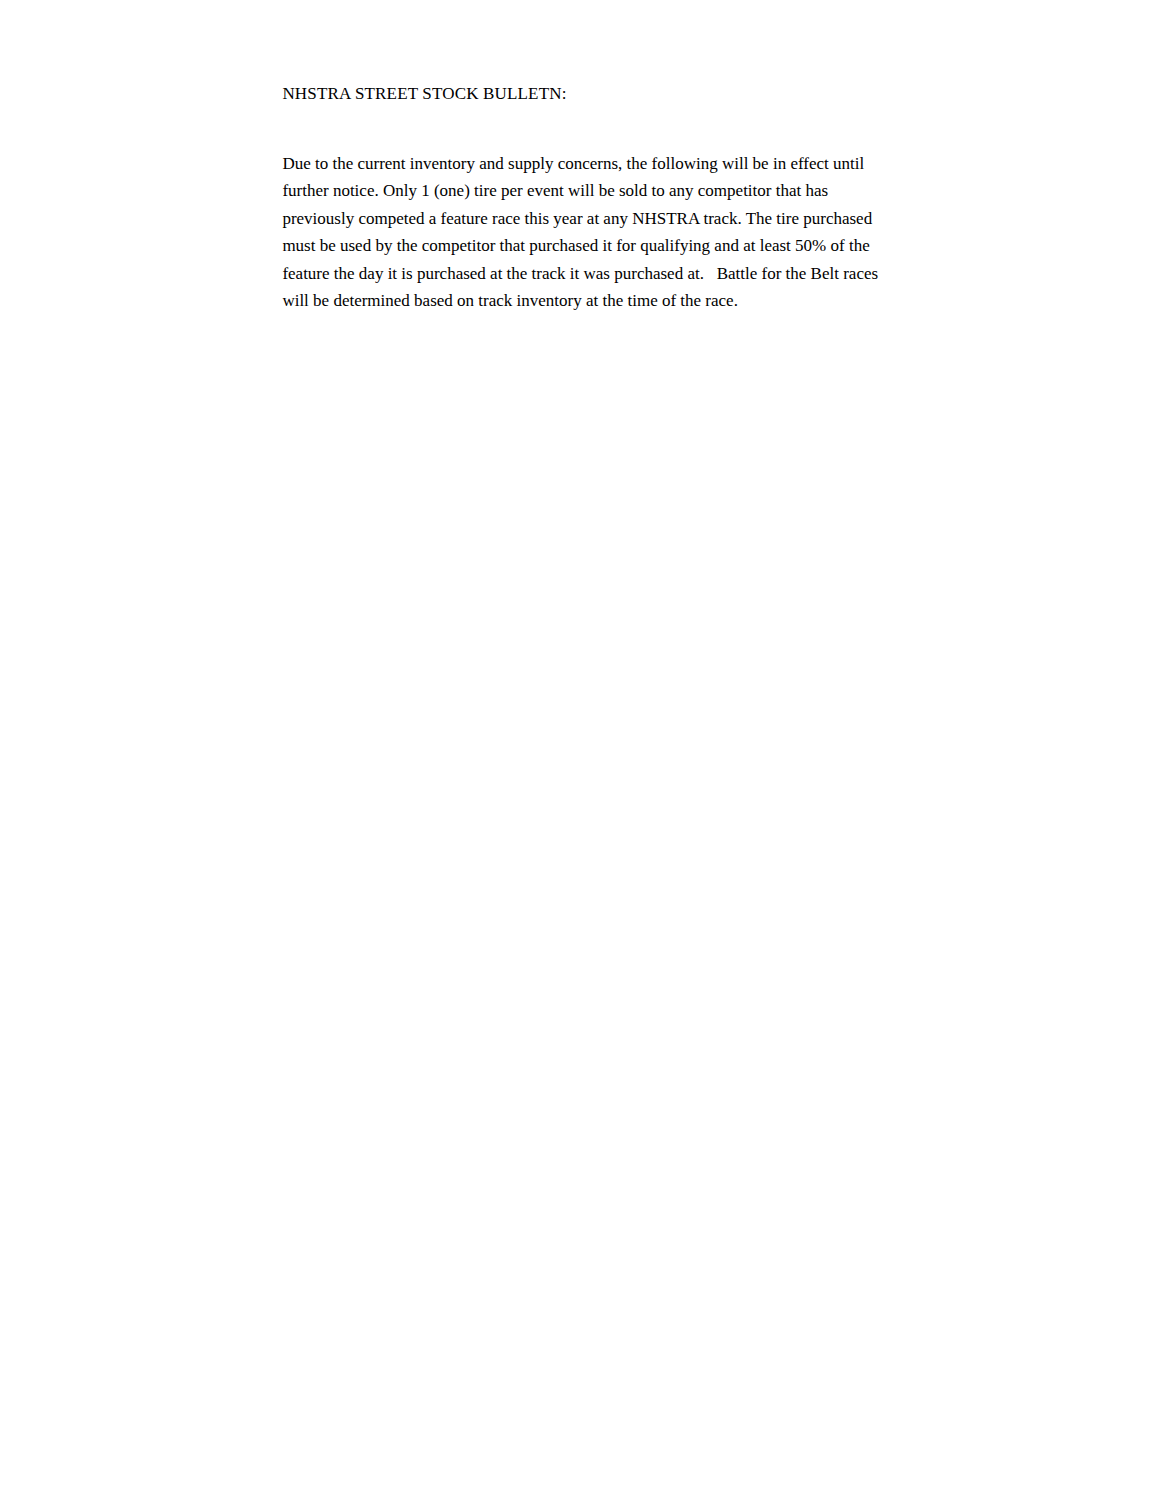NHSTRA STREET STOCK BULLETN:
Due to the current inventory and supply concerns, the following will be in effect until further notice. Only 1 (one) tire per event will be sold to any competitor that has previously competed a feature race this year at any NHSTRA track. The tire purchased must be used by the competitor that purchased it for qualifying and at least 50% of the feature the day it is purchased at the track it was purchased at. Battle for the Belt races will be determined based on track inventory at the time of the race.